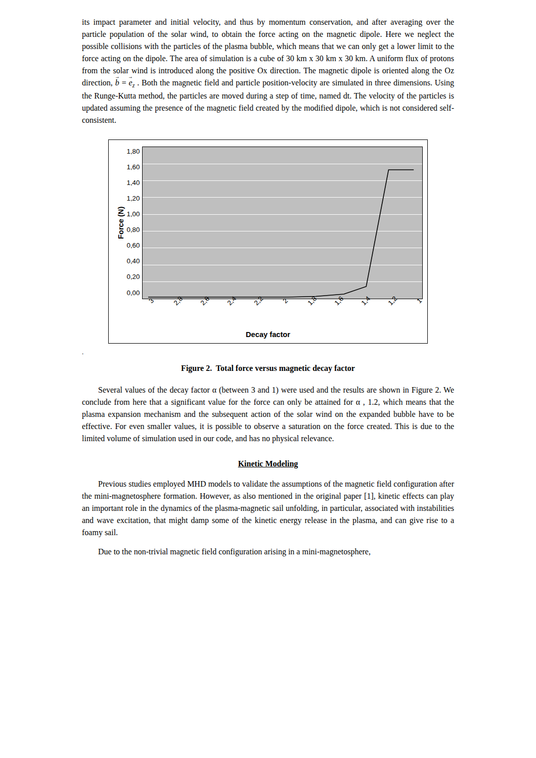its impact parameter and initial velocity, and thus by momentum conservation, and after averaging over the particle population of the solar wind, to obtain the force acting on the magnetic dipole. Here we neglect the possible collisions with the particles of the plasma bubble, which means that we can only get a lower limit to the force acting on the dipole. The area of simulation is a cube of 30 km x 30 km x 30 km. A uniform flux of protons from the solar wind is introduced along the positive Ox direction. The magnetic dipole is oriented along the Oz direction, b = ez . Both the magnetic field and particle position-velocity are simulated in three dimensions. Using the Runge-Kutta method, the particles are moved during a step of time, named dt. The velocity of the particles is updated assuming the presence of the magnetic field created by the modified dipole, which is not considered self-consistent.
Force (N)
1,80 1,60 1,40 1,20 1,00 0,80 0,60 0,40 0,20 0,00
3 2,8 2,6 2,4 2,2 2 1,8 1,6 1,4 1,2 1
Decay factor
.
Figure 2. Total force versus magnetic decay factor
Several values of the decay factor α (between 3 and 1) were used and the results are shown in Figure 2. We conclude from here that a significant value for the force can only be attained for α , 1.2, which means that the plasma expansion mechanism and the subsequent action of the solar wind on the expanded bubble have to be effective. For even smaller values, it is possible to observe a saturation on the force created. This is due to the limited volume of simulation used in our code, and has no physical relevance.
Kinetic Modeling
Previous studies employed MHD models to validate the assumptions of the magnetic field configuration after the mini-magnetosphere formation. However, as also mentioned in the original paper [1], kinetic effects can play an important role in the dynamics of the plasma-magnetic sail unfolding, in particular, associated with instabilities and wave excitation, that might damp some of the kinetic energy release in the plasma, and can give rise to a foamy sail.
Due to the non-trivial magnetic field configuration arising in a mini-magnetosphere,